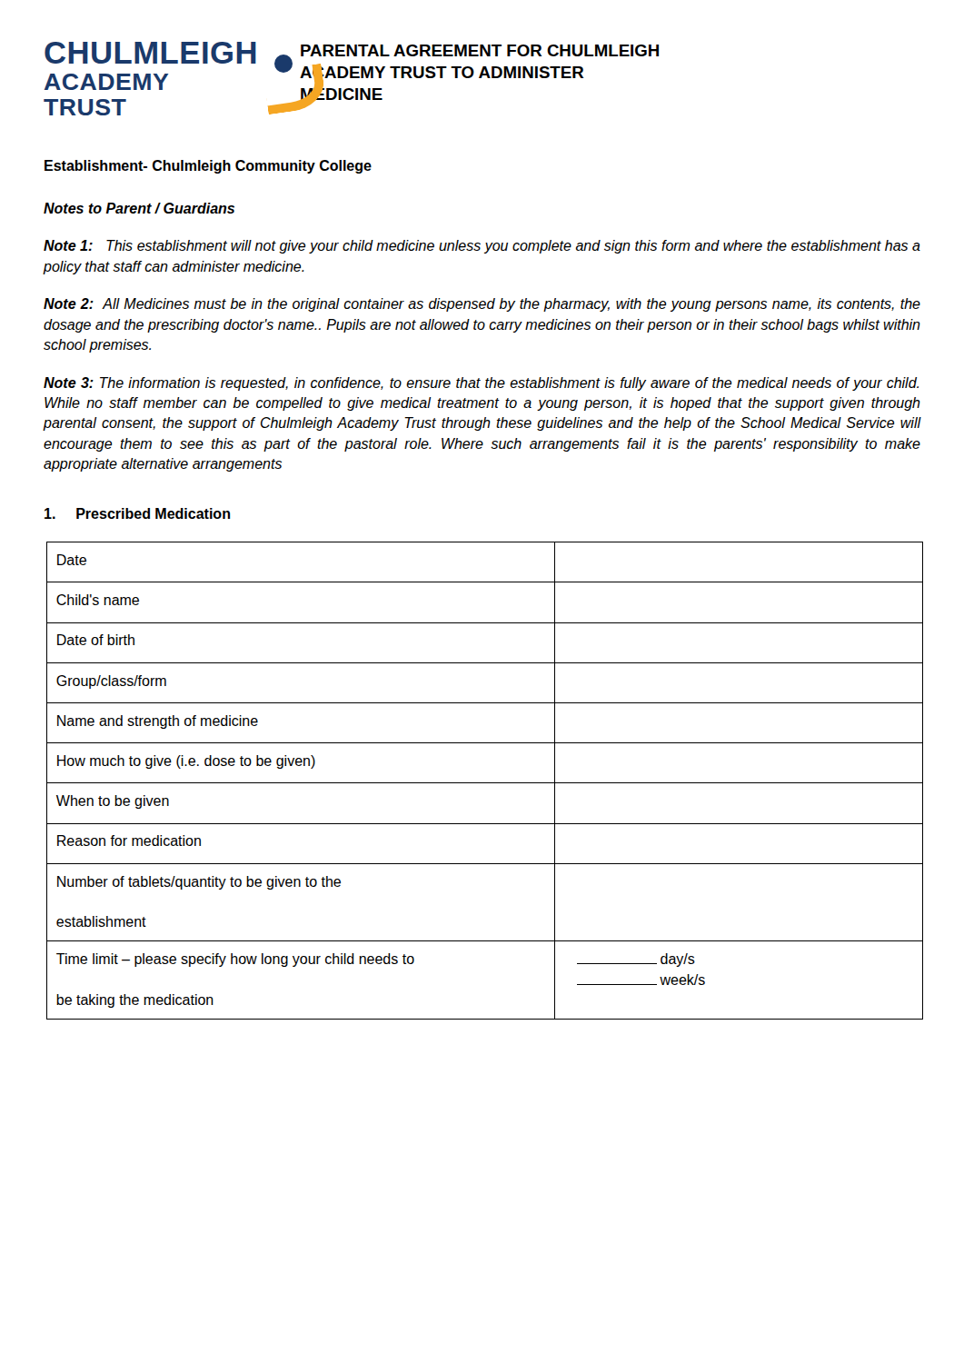CHULMLEIGH
ACADEMY TRUST
Parental Agreement for Chulmleigh
Academy Trust to Administer
Medicine
Establishment- Chulmleigh Community College
Notes to Parent / Guardians
Note 1: This establishment will not give your child medicine unless you complete and sign this form and where the establishment has a policy that staff can administer medicine.
Note 2: All Medicines must be in the original container as dispensed by the pharmacy, with the young persons name, its contents, the dosage and the prescribing doctor's name.. Pupils are not allowed to carry medicines on their person or in their school bags whilst within school premises.
Note 3: The information is requested, in confidence, to ensure that the establishment is fully aware of the medical needs of your child. While no staff member can be compelled to give medical treatment to a young person, it is hoped that the support given through parental consent, the support of Chulmleigh Academy Trust through these guidelines and the help of the School Medical Service will encourage them to see this as part of the pastoral role. Where such arrangements fail it is the parents' responsibility to make appropriate alternative arrangements
1. Prescribed Medication
| Date | |
| Child's name | |
| Date of birth | |
| Group/class/form | |
| Name and strength of medicine | |
| How much to give (i.e. dose to be given) | |
| When to be given | |
| Reason for medication | |
| Number of tablets/quantity to be given to the establishment | |
| Time limit – please specify how long your child needs to be taking the medication | day/s week/s |